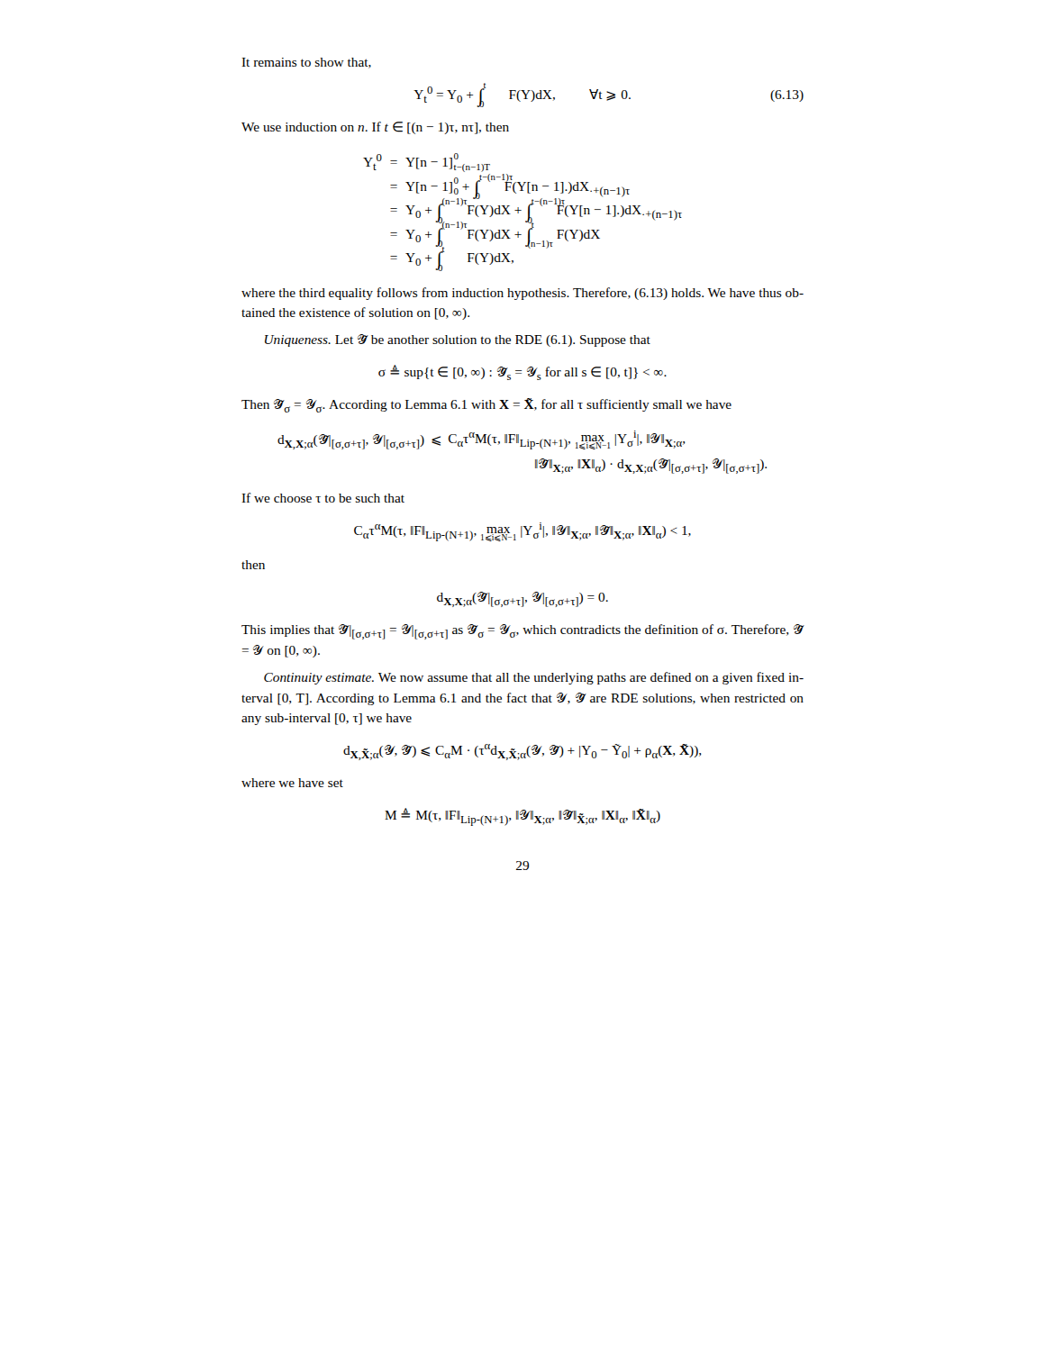It remains to show that,
Yt0 = Y0 + t∫0 F(Y)dX, ∀t ⩾ 0. (6.13)
We use induction on n. If t ∈ [(n − 1)τ, nτ], then
| Y t 0 | = | Y[n − 1] 0 t−(n−1)T |
| | = | Y[n − 1] 0 0 + t−(n−1)τ ∫ 0 F(Y[n − 1].)dX ·+(n−1)τ |
| | = | Y 0 + (n−1)τ ∫ 0 F(Y)dX + t−(n−1)τ ∫ 0 F(Y[n − 1].)dX ·+(n−1)τ |
| | = | Y 0 + (n−1)τ ∫ 0 F(Y)dX + t ∫ (n−1)τ F(Y)dX |
| | = | Y 0 + t ∫ 0 F(Y)dX, |
where the third equality follows from induction hypothesis. Therefore, (6.13) holds. We have thus obtained the existence of solution on [0, ∞).
Uniqueness. Let 𝒴̃ be another solution to the RDE (6.1). Suppose that
σ ≜ sup{t ∈ [0, ∞) : 𝒴̃s = 𝒴s for all s ∈ [0, t]} < ∞.
Then 𝒴̃σ = 𝒴σ. According to Lemma 6.1 with X = X̃, for all τ sufficiently small we have
| d X , X ;α (𝒴̃/ [σ,σ+τ] , 𝒴/ [σ,σ+τ] ) | ⩽ | C α τ α M(τ, ‖F‖ Lip-(N+1) , max 1⩽i⩽N−1 /Y σ i /, ‖𝒴‖ X ;α , |
| | | ‖𝒴̃‖ X ;α , ‖ X ‖ α ) · d X , X ;α (𝒴̃/ [σ,σ+τ] , 𝒴/ [σ,σ+τ] ). |
If we choose τ to be such that
CαταM(τ, ‖F‖Lip-(N+1), max 1⩽i⩽N−1 |Yσi|, ‖𝒴‖X;α, ‖𝒴̃‖X;α, ‖X‖α) < 1,
then
dX,X;α(𝒴̃|[σ,σ+τ], 𝒴|[σ,σ+τ]) = 0.
This implies that 𝒴̃|[σ,σ+τ] = 𝒴|[σ,σ+τ] as 𝒴̃σ = 𝒴σ, which contradicts the definition of σ. Therefore, 𝒴̃ = 𝒴 on [0, ∞).
Continuity estimate. We now assume that all the underlying paths are defined on a given fixed interval [0, T]. According to Lemma 6.1 and the fact that 𝒴, 𝒴̃ are RDE solutions, when restricted on any sub-interval [0, τ] we have
dX,X̃;α(𝒴, 𝒴̃) ⩽ CαM · (ταdX,X̃;α(𝒴, 𝒴̃) + |Y0 − Ỹ0| + ρα(X, X̃)),
where we have set
M ≜ M(τ, ‖F‖Lip-(N+1), ‖𝒴‖X;α, ‖𝒴̃‖X̃;α, ‖X‖α, ‖X̃‖α)
29